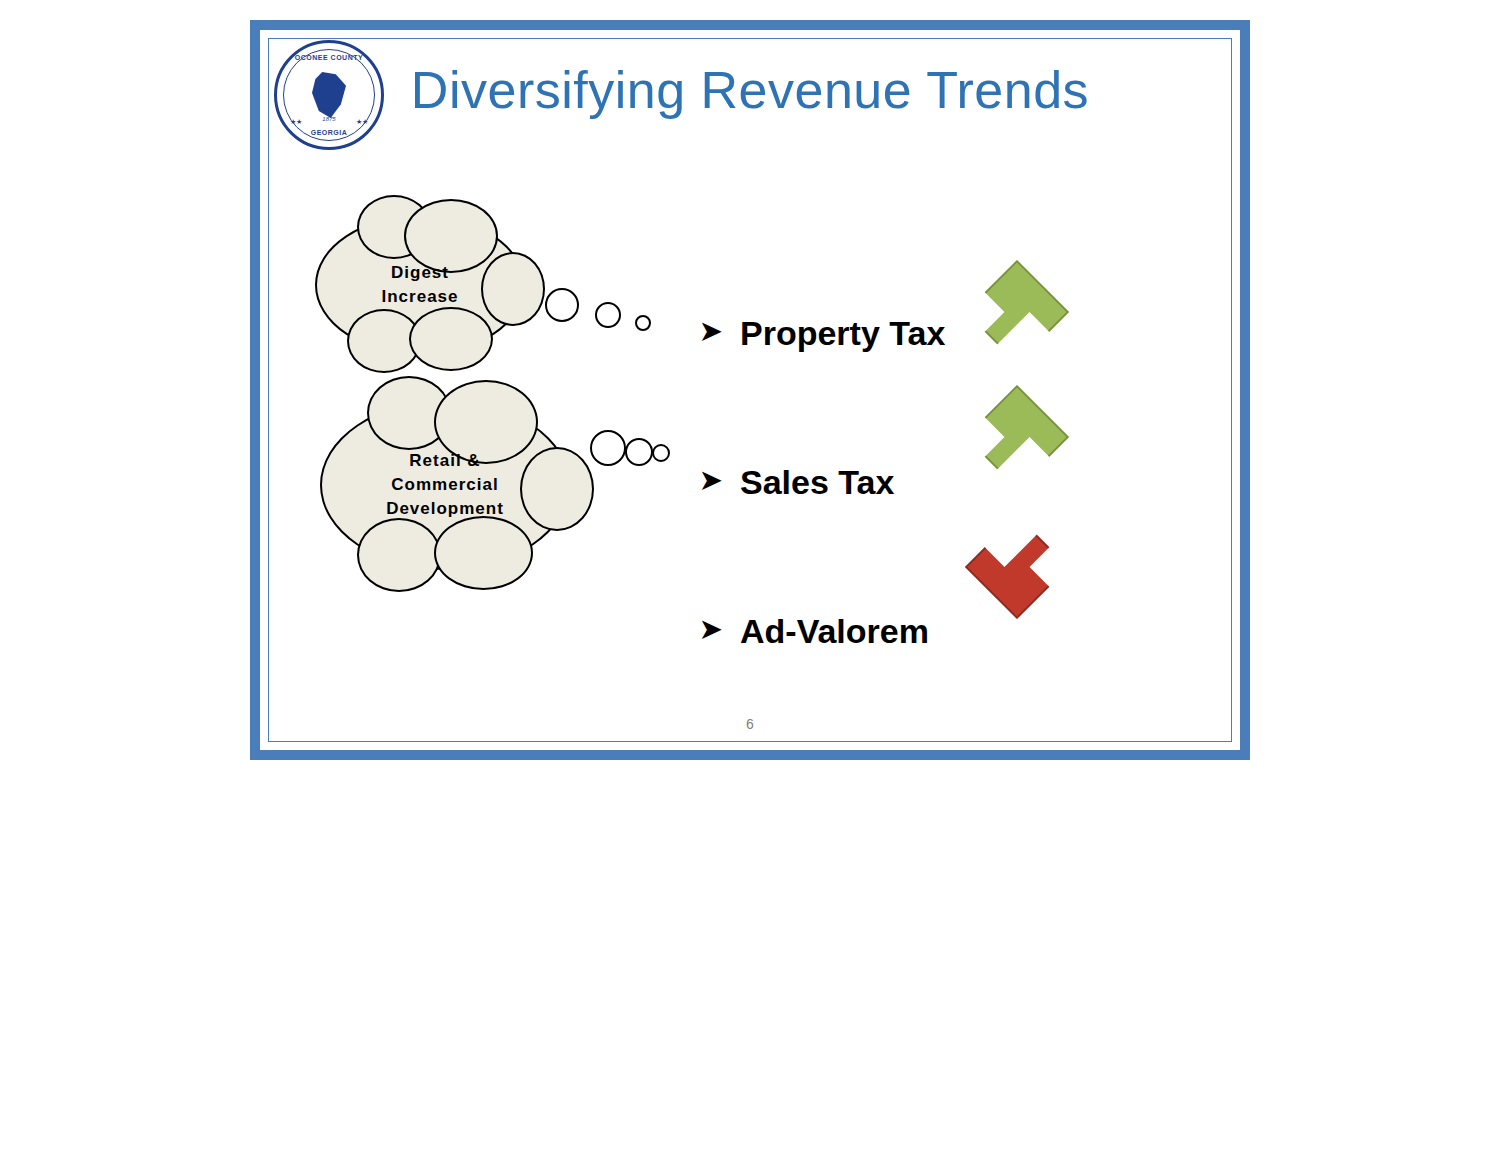OCONEE COUNTY
1875
★★
★★
GEORGIA
Diversifying Revenue Trends
Digest
Increase
Retail &
Commercial
Development
Property Tax
Sales Tax
Ad-Valorem
6